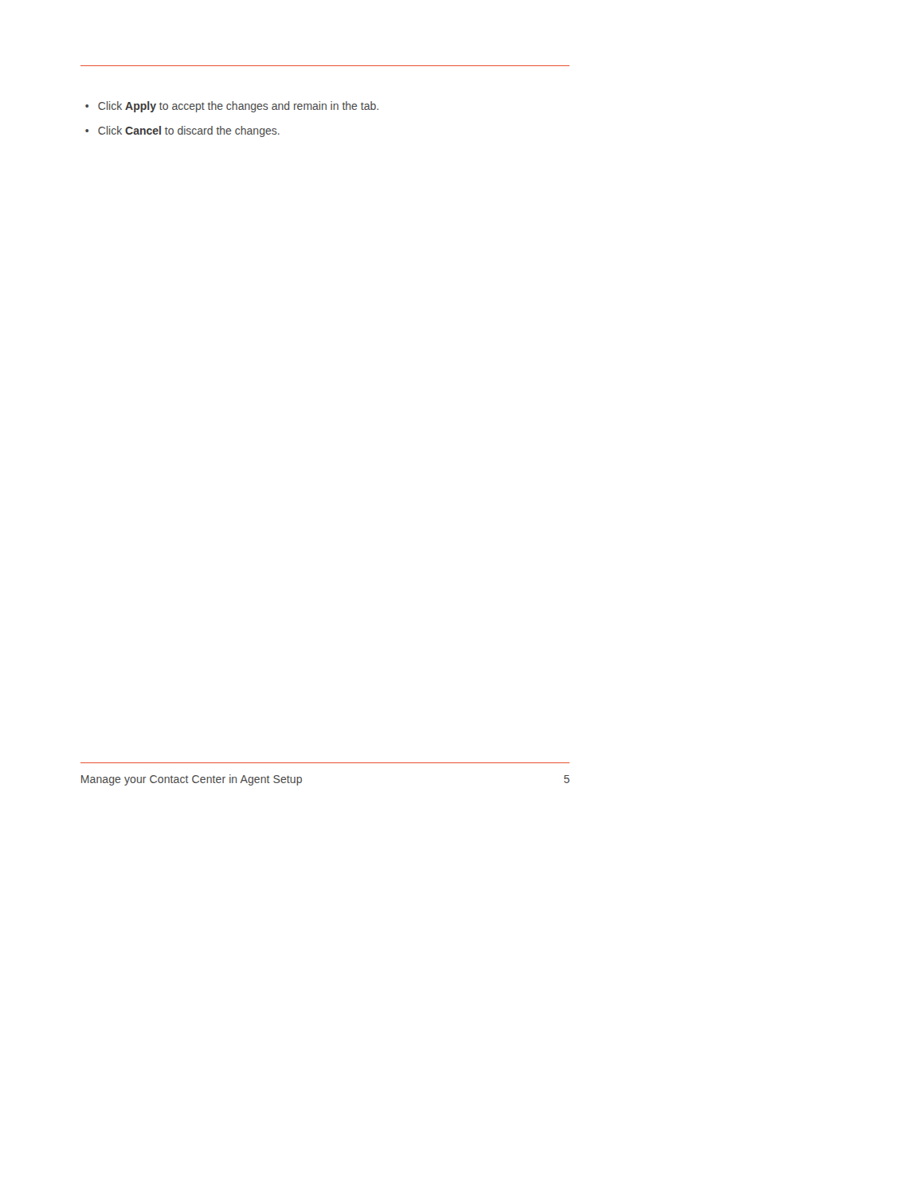Click Apply to accept the changes and remain in the tab.
Click Cancel to discard the changes.
Manage your Contact Center in Agent Setup 5